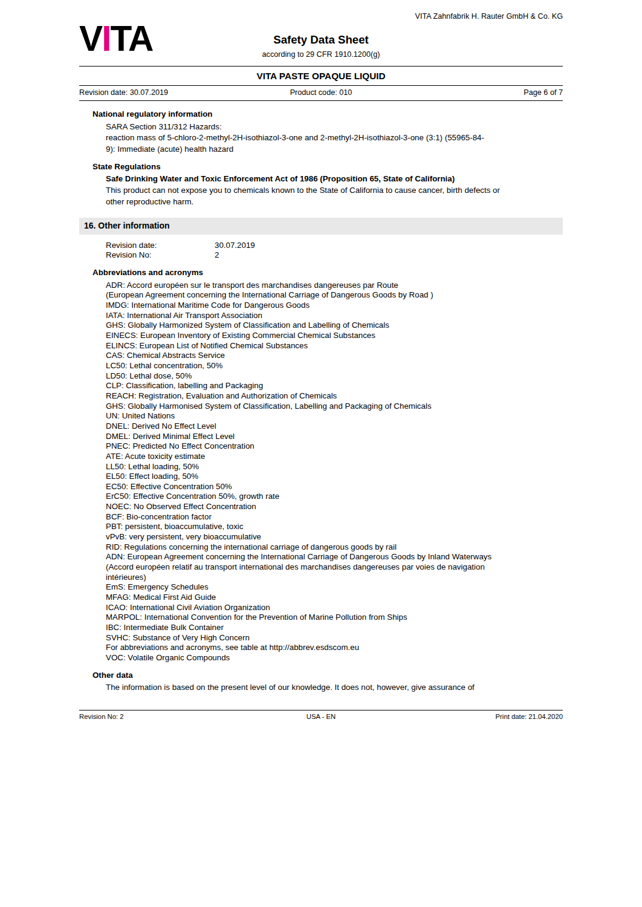VITA Zahnfabrik H. Rauter GmbH & Co. KG
VITA
Safety Data Sheet
according to 29 CFR 1910.1200(g)
VITA PASTE OPAQUE LIQUID
Revision date: 30.07.2019
Product code: 010
Page 6 of 7
National regulatory information
SARA Section 311/312 Hazards:
reaction mass of 5-chloro-2-methyl-2H-isothiazol-3-one and 2-methyl-2H-isothiazol-3-one (3:1) (55965-84-
9): Immediate (acute) health hazard
State Regulations
Safe Drinking Water and Toxic Enforcement Act of 1986 (Proposition 65, State of California)
This product can not expose you to chemicals known to the State of California to cause cancer, birth defects or
other reproductive harm.
16. Other information
Revision date:
30.07.2019
Revision No:
2
Abbreviations and acronyms
ADR: Accord européen sur le transport des marchandises dangereuses par Route
(European Agreement concerning the International Carriage of Dangerous Goods by Road )
IMDG: International Maritime Code for Dangerous Goods
IATA: International Air Transport Association
GHS: Globally Harmonized System of Classification and Labelling of Chemicals
EINECS: European Inventory of Existing Commercial Chemical Substances
ELINCS: European List of Notified Chemical Substances
CAS: Chemical Abstracts Service
LC50: Lethal concentration, 50%
LD50: Lethal dose, 50%
CLP: Classification, labelling and Packaging
REACH: Registration, Evaluation and Authorization of Chemicals
GHS: Globally Harmonised System of Classification, Labelling and Packaging of Chemicals
UN: United Nations
DNEL: Derived No Effect Level
DMEL: Derived Minimal Effect Level
PNEC: Predicted No Effect Concentration
ATE: Acute toxicity estimate
LL50: Lethal loading, 50%
EL50: Effect loading, 50%
EC50: Effective Concentration 50%
ErC50: Effective Concentration 50%, growth rate
NOEC: No Observed Effect Concentration
BCF: Bio-concentration factor
PBT: persistent, bioaccumulative, toxic
vPvB: very persistent, very bioaccumulative
RID: Regulations concerning the international carriage of dangerous goods by rail
ADN: European Agreement concerning the International Carriage of Dangerous Goods by Inland Waterways
(Accord européen relatif au transport international des marchandises dangereuses par voies de navigation
intérieures)
EmS: Emergency Schedules
MFAG: Medical First Aid Guide
ICAO: International Civil Aviation Organization
MARPOL: International Convention for the Prevention of Marine Pollution from Ships
IBC: Intermediate Bulk Container
SVHC: Substance of Very High Concern
For abbreviations and acronyms, see table at http://abbrev.esdscom.eu
VOC: Volatile Organic Compounds
Other data
The information is based on the present level of our knowledge. It does not, however, give assurance of
Revision No: 2
USA - EN
Print date: 21.04.2020